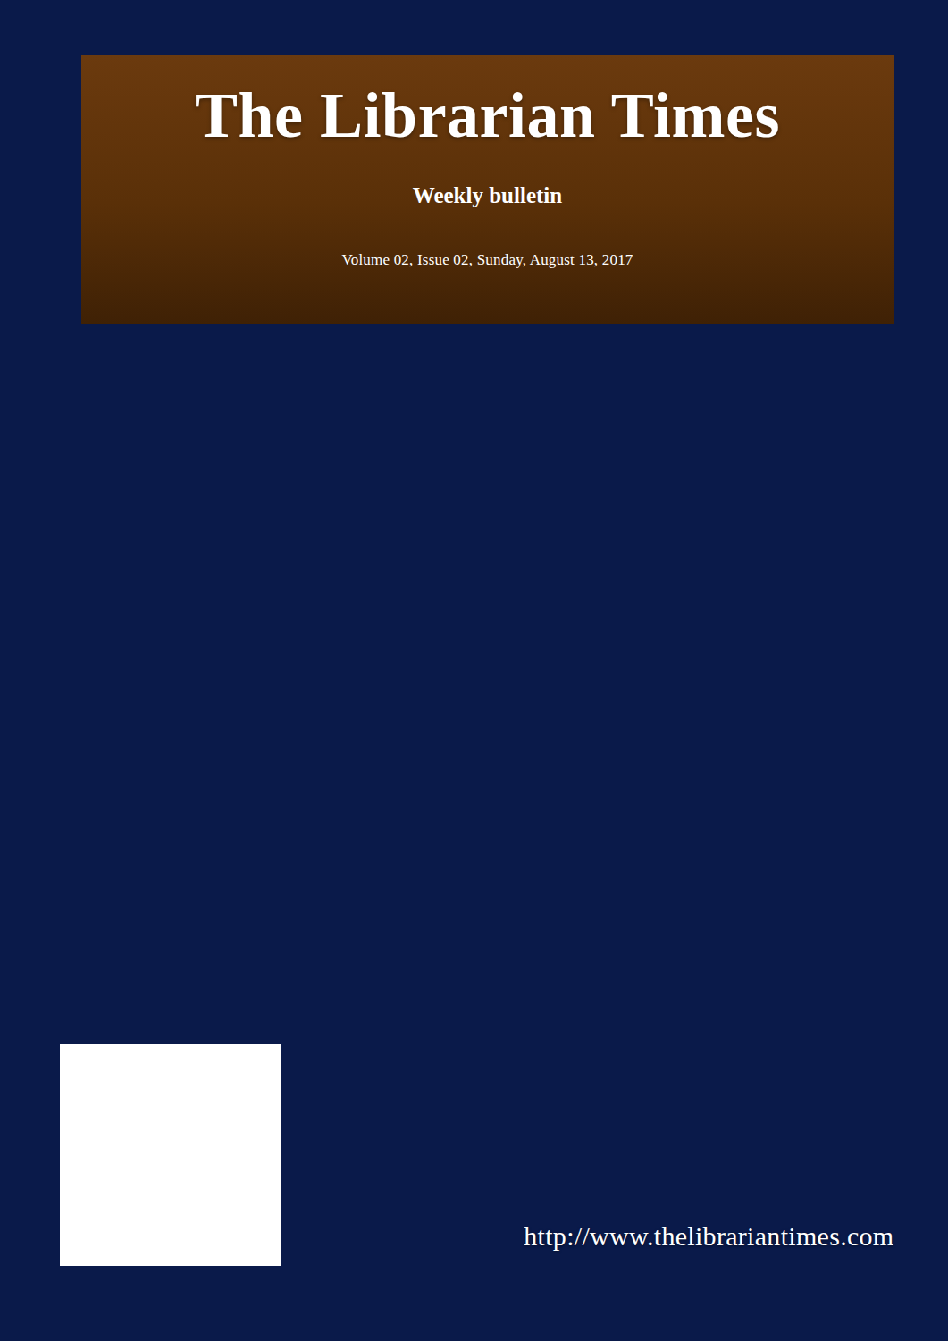The Librarian Times
Weekly bulletin
Volume 02, Issue 02, Sunday, August 13, 2017
http://www.thelibrariantimes.com